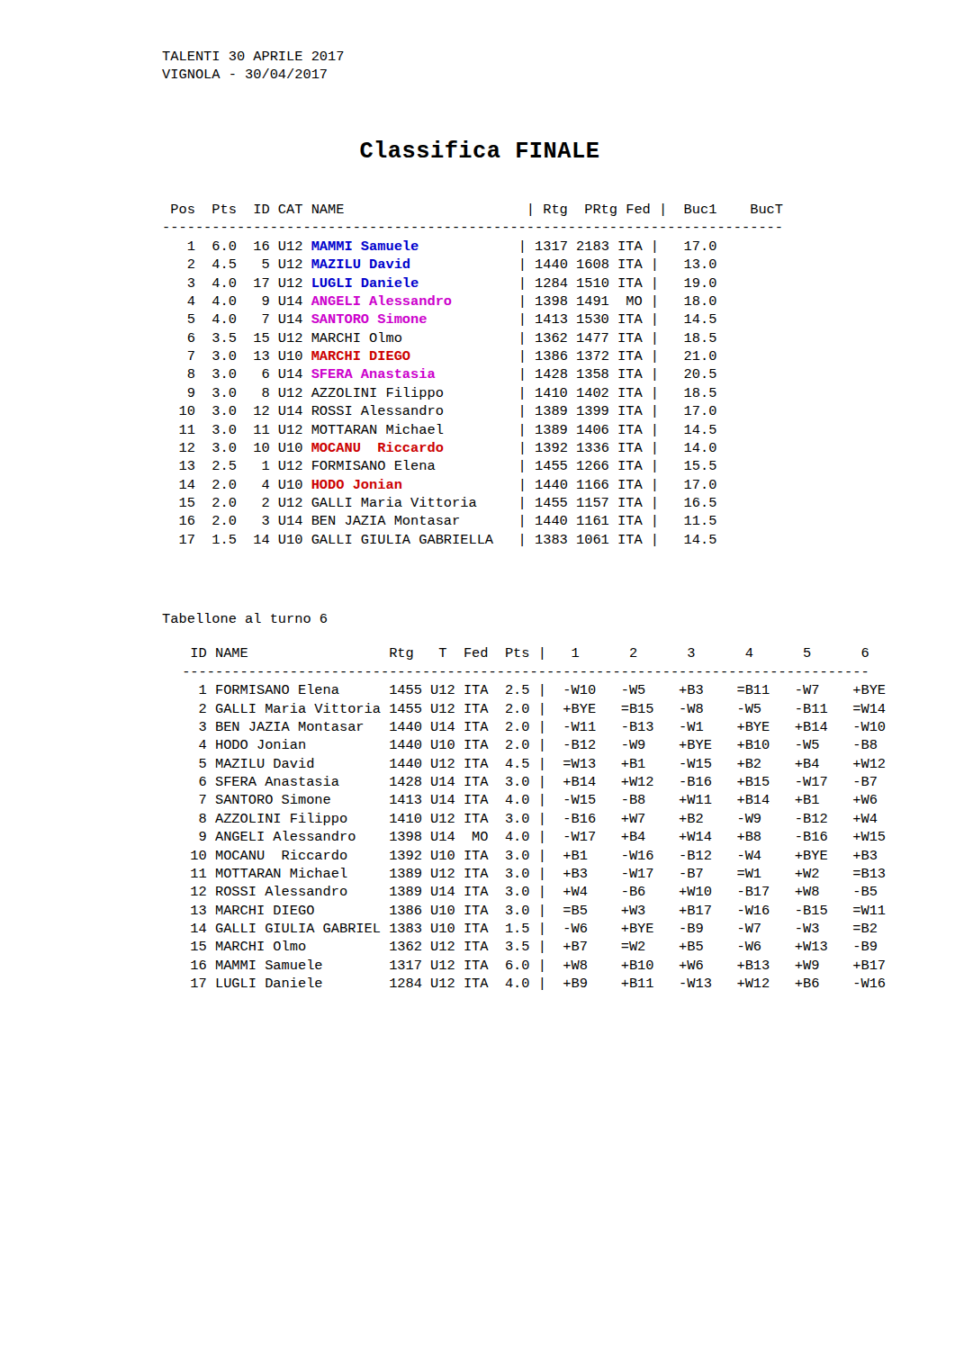TALENTI 30 APRILE 2017 VIGNOLA - 30/04/2017
Classifica FINALE
 Pos  Pts  ID CAT NAME                      | Rtg  PRtg Fed |  Buc1    BucT
---------------------------------------------------------------------------
   1  6.0  16 U12 MAMMI Samuele            | 1317 2183 ITA |   17.0
   2  4.5   5 U12 MAZILU David             | 1440 1608 ITA |   13.0
   3  4.0  17 U12 LUGLI Daniele            | 1284 1510 ITA |   19.0
   4  4.0   9 U14 ANGELI Alessandro        | 1398 1491  MO |   18.0
   5  4.0   7 U14 SANTORO Simone           | 1413 1530 ITA |   14.5
   6  3.5  15 U12 MARCHI Olmo              | 1362 1477 ITA |   18.5
   7  3.0  13 U10 MARCHI DIEGO             | 1386 1372 ITA |   21.0
   8  3.0   6 U14 SFERA Anastasia          | 1428 1358 ITA |   20.5
   9  3.0   8 U12 AZZOLINI Filippo         | 1410 1402 ITA |   18.5
  10  3.0  12 U14 ROSSI Alessandro         | 1389 1399 ITA |   17.0
  11  3.0  11 U12 MOTTARAN Michael         | 1389 1406 ITA |   14.5
  12  3.0  10 U10 MOCANU  Riccardo         | 1392 1336 ITA |   14.0
  13  2.5   1 U12 FORMISANO Elena          | 1455 1266 ITA |   15.5
  14  2.0   4 U10 HODO Jonian              | 1440 1166 ITA |   17.0
  15  2.0   2 U12 GALLI Maria Vittoria     | 1455 1157 ITA |   16.5
  16  2.0   3 U14 BEN JAZIA Montasar       | 1440 1161 ITA |   11.5
  17  1.5  14 U10 GALLI GIULIA GABRIELLA   | 1383 1061 ITA |   14.5
Tabellone al turno 6
 ID NAME                 Rtg   T  Fed  Pts |   1      2      3      4      5      6
-----------------------------------------------------------------------------------
  1 FORMISANO Elena      1455 U12 ITA  2.5 |  -W10   -W5    +B3    =B11   -W7    +BYE
  2 GALLI Maria Vittoria 1455 U12 ITA  2.0 |  +BYE   =B15   -W8    -W5    -B11   =W14
  3 BEN JAZIA Montasar   1440 U14 ITA  2.0 |  -W11   -B13   -W1    +BYE   +B14   -W10
  4 HODO Jonian          1440 U10 ITA  2.0 |  -B12   -W9    +BYE   +B10   -W5    -B8
  5 MAZILU David         1440 U12 ITA  4.5 |  =W13   +B1    -W15   +B2    +B4    +W12
  6 SFERA Anastasia      1428 U14 ITA  3.0 |  +B14   +W12   -B16   +B15   -W17   -B7
  7 SANTORO Simone       1413 U14 ITA  4.0 |  -W15   -B8    +W11   +B14   +B1    +W6
  8 AZZOLINI Filippo     1410 U12 ITA  3.0 |  -B16   +W7    +B2    -W9    -B12   +W4
  9 ANGELI Alessandro    1398 U14  MO  4.0 |  -W17   +B4    +W14   +B8    -B16   +W15
 10 MOCANU  Riccardo     1392 U10 ITA  3.0 |  +B1    -W16   -B12   -W4    +BYE   +B3
 11 MOTTARAN Michael     1389 U12 ITA  3.0 |  +B3    -W17   -B7    =W1    +W2    =B13
 12 ROSSI Alessandro     1389 U14 ITA  3.0 |  +W4    -B6    +W10   -B17   +W8    -B5
 13 MARCHI DIEGO         1386 U10 ITA  3.0 |  =B5    +W3    +B17   -W16   -B15   =W11
 14 GALLI GIULIA GABRIEL 1383 U10 ITA  1.5 |  -W6    +BYE   -B9    -W7    -W3    =B2
 15 MARCHI Olmo          1362 U12 ITA  3.5 |  +B7    =W2    +B5    -W6    +W13   -B9
 16 MAMMI Samuele        1317 U12 ITA  6.0 |  +W8    +B10   +W6    +B13   +W9    +B17
 17 LUGLI Daniele        1284 U12 ITA  4.0 |  +B9    +B11   -W13   +W12   +B6    -W16